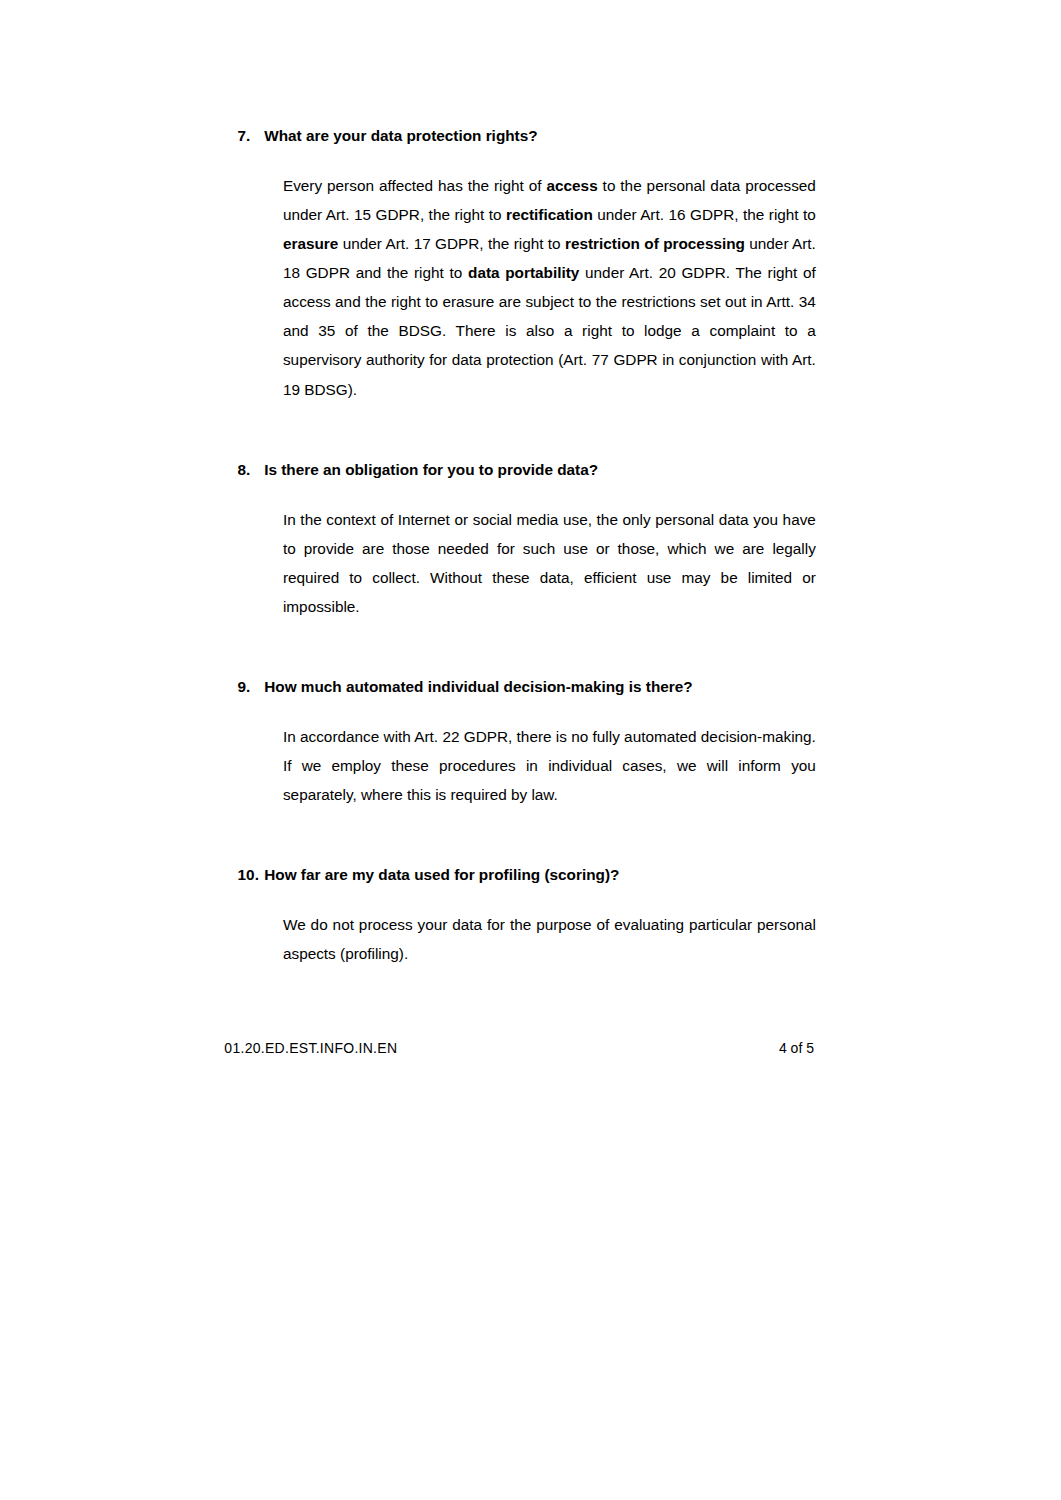7.
What are your data protection rights?
Every person affected has the right of access to the personal data processed under Art. 15 GDPR, the right to rectification under Art. 16 GDPR, the right to erasure under Art. 17 GDPR, the right to restriction of processing under Art. 18 GDPR and the right to data portability under Art. 20 GDPR. The right of access and the right to erasure are subject to the restrictions set out in Artt. 34 and 35 of the BDSG. There is also a right to lodge a complaint to a supervisory authority for data protection (Art. 77 GDPR in conjunction with Art. 19 BDSG).
8.
Is there an obligation for you to provide data?
In the context of Internet or social media use, the only personal data you have to provide are those needed for such use or those, which we are legally required to collect. Without these data, efficient use may be limited or impossible.
9.
How much automated individual decision-making is there?
In accordance with Art. 22 GDPR, there is no fully automated decision-making. If we employ these procedures in individual cases, we will inform you separately, where this is required by law.
10.
How far are my data used for profiling (scoring)?
We do not process your data for the purpose of evaluating particular personal aspects (profiling).
01.20.ED.EST.INFO.IN.EN
4 of 5